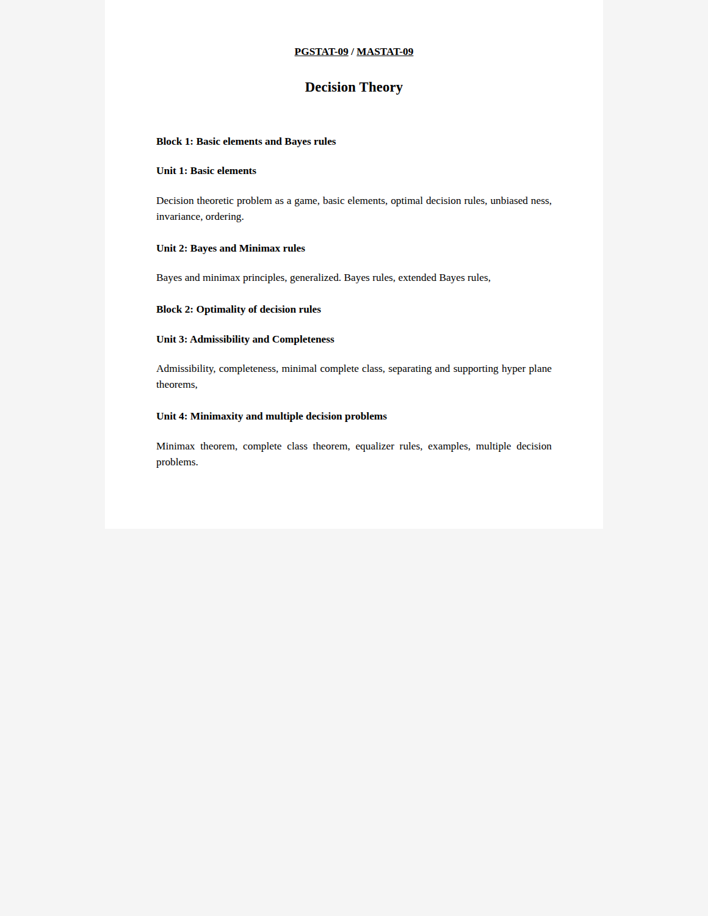PGSTAT-09 / MASTAT-09
Decision Theory
Block 1: Basic elements and Bayes rules
Unit 1: Basic elements
Decision theoretic problem as a game, basic elements, optimal decision rules, unbiased ness, invariance, ordering.
Unit 2: Bayes and Minimax rules
Bayes and minimax principles, generalized. Bayes rules, extended Bayes rules,
Block 2: Optimality of decision rules
Unit 3: Admissibility and Completeness
Admissibility, completeness, minimal complete class, separating and supporting hyper plane theorems,
Unit 4: Minimaxity and multiple decision problems
Minimax theorem, complete class theorem, equalizer rules, examples, multiple decision problems.